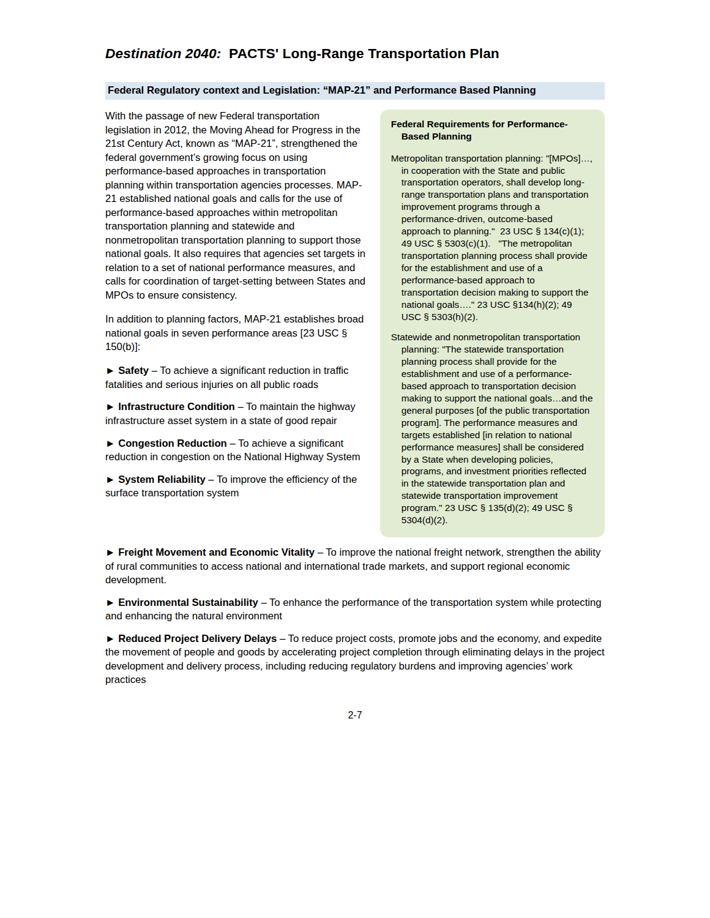Destination 2040: PACTS' Long-Range Transportation Plan
Federal Regulatory context and Legislation: “MAP-21” and Performance Based Planning
Federal Requirements for Performance-Based Planning
Metropolitan transportation planning: "[MPOs]…, in cooperation with the State and public transportation operators, shall develop long-range transportation plans and transportation improvement programs through a performance-driven, outcome-based approach to planning." 23 USC § 134(c)(1); 49 USC § 5303(c)(1). "The metropolitan transportation planning process shall provide for the establishment and use of a performance-based approach to transportation decision making to support the national goals…." 23 USC §134(h)(2); 49 USC § 5303(h)(2).
Statewide and nonmetropolitan transportation planning: "The statewide transportation planning process shall provide for the establishment and use of a performance-based approach to transportation decision making to support the national goals…and the general purposes [of the public transportation program]. The performance measures and targets established [in relation to national performance measures] shall be considered by a State when developing policies, programs, and investment priorities reflected in the statewide transportation plan and statewide transportation improvement program." 23 USC § 135(d)(2); 49 USC § 5304(d)(2).
With the passage of new Federal transportation legislation in 2012, the Moving Ahead for Progress in the 21st Century Act, known as “MAP-21”, strengthened the federal government’s growing focus on using performance-based approaches in transportation planning within transportation agencies processes. MAP-21 established national goals and calls for the use of performance-based approaches within metropolitan transportation planning and statewide and nonmetropolitan transportation planning to support those national goals. It also requires that agencies set targets in relation to a set of national performance measures, and calls for coordination of target-setting between States and MPOs to ensure consistency.
In addition to planning factors, MAP-21 establishes broad national goals in seven performance areas [23 USC § 150(b)]:
► Safety – To achieve a significant reduction in traffic fatalities and serious injuries on all public roads
► Infrastructure Condition – To maintain the highway infrastructure asset system in a state of good repair
► Congestion Reduction – To achieve a significant reduction in congestion on the National Highway System
► System Reliability – To improve the efficiency of the surface transportation system
► Freight Movement and Economic Vitality – To improve the national freight network, strengthen the ability of rural communities to access national and international trade markets, and support regional economic development.
► Environmental Sustainability – To enhance the performance of the transportation system while protecting and enhancing the natural environment
► Reduced Project Delivery Delays – To reduce project costs, promote jobs and the economy, and expedite the movement of people and goods by accelerating project completion through eliminating delays in the project development and delivery process, including reducing regulatory burdens and improving agencies’ work practices
2-7